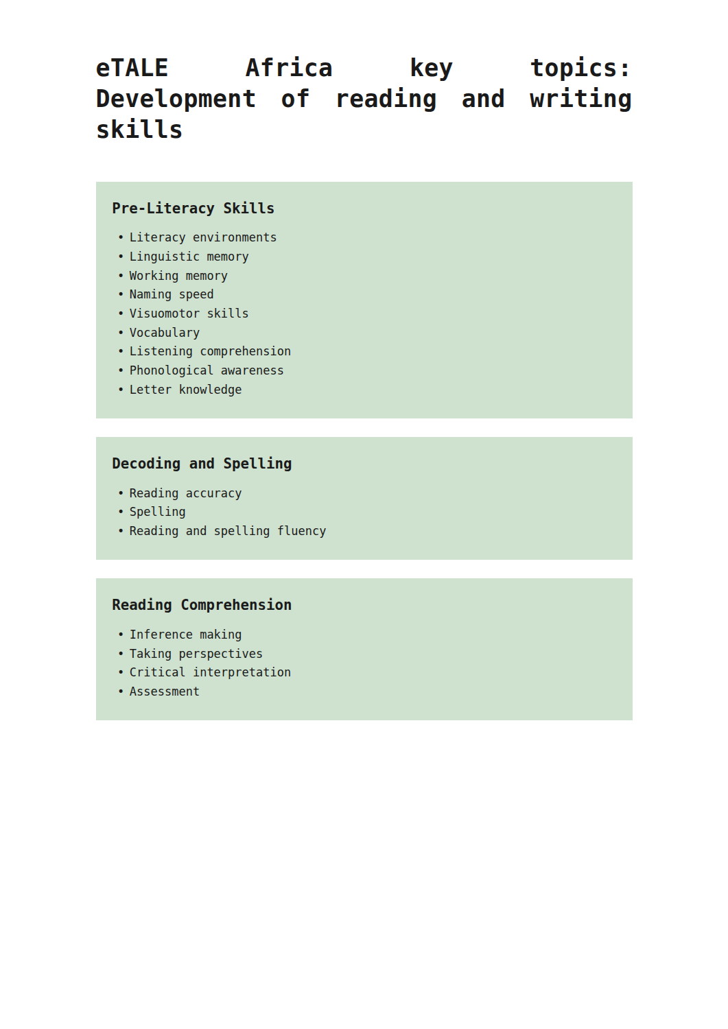eTALE Africa key topics: Development of reading and writing skills
Pre-Literacy Skills
Literacy environments
Linguistic memory
Working memory
Naming speed
Visuomotor skills
Vocabulary
Listening comprehension
Phonological awareness
Letter knowledge
Decoding and Spelling
Reading accuracy
Spelling
Reading and spelling fluency
Reading Comprehension
Inference making
Taking perspectives
Critical interpretation
Assessment